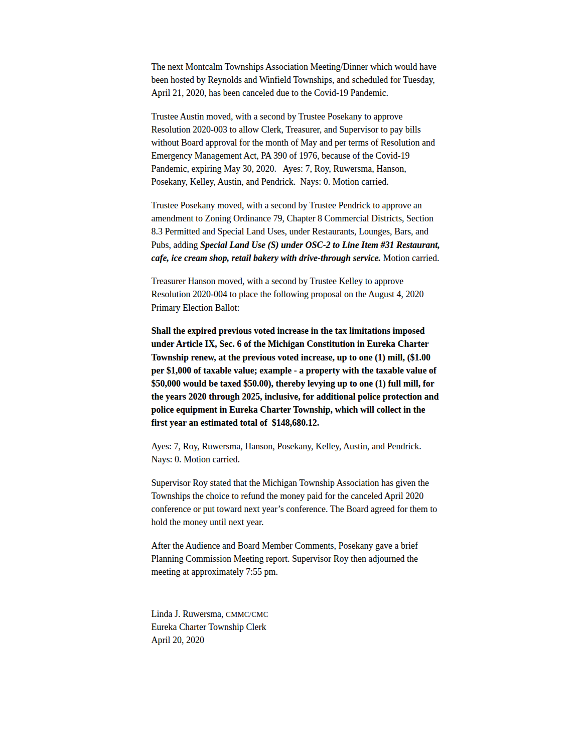The next Montcalm Townships Association Meeting/Dinner which would have been hosted by Reynolds and Winfield Townships, and scheduled for Tuesday, April 21, 2020, has been canceled due to the Covid-19 Pandemic.
Trustee Austin moved, with a second by Trustee Posekany to approve Resolution 2020-003 to allow Clerk, Treasurer, and Supervisor to pay bills without Board approval for the month of May and per terms of Resolution and Emergency Management Act, PA 390 of 1976, because of the Covid-19 Pandemic, expiring May 30, 2020. Ayes: 7, Roy, Ruwersma, Hanson, Posekany, Kelley, Austin, and Pendrick. Nays: 0. Motion carried.
Trustee Posekany moved, with a second by Trustee Pendrick to approve an amendment to Zoning Ordinance 79, Chapter 8 Commercial Districts, Section 8.3 Permitted and Special Land Uses, under Restaurants, Lounges, Bars, and Pubs, adding Special Land Use (S) under OSC-2 to Line Item #31 Restaurant, cafe, ice cream shop, retail bakery with drive-through service. Motion carried.
Treasurer Hanson moved, with a second by Trustee Kelley to approve Resolution 2020-004 to place the following proposal on the August 4, 2020 Primary Election Ballot:
Shall the expired previous voted increase in the tax limitations imposed under Article IX, Sec. 6 of the Michigan Constitution in Eureka Charter Township renew, at the previous voted increase, up to one (1) mill, ($1.00 per $1,000 of taxable value; example - a property with the taxable value of $50,000 would be taxed $50.00), thereby levying up to one (1) full mill, for the years 2020 through 2025, inclusive, for additional police protection and police equipment in Eureka Charter Township, which will collect in the first year an estimated total of $148,680.12.
Ayes: 7, Roy, Ruwersma, Hanson, Posekany, Kelley, Austin, and Pendrick. Nays: 0. Motion carried.
Supervisor Roy stated that the Michigan Township Association has given the Townships the choice to refund the money paid for the canceled April 2020 conference or put toward next year’s conference. The Board agreed for them to hold the money until next year.
After the Audience and Board Member Comments, Posekany gave a brief Planning Commission Meeting report. Supervisor Roy then adjourned the meeting at approximately 7:55 pm.
Linda J. Ruwersma, CMMC/CMC
Eureka Charter Township Clerk
April 20, 2020